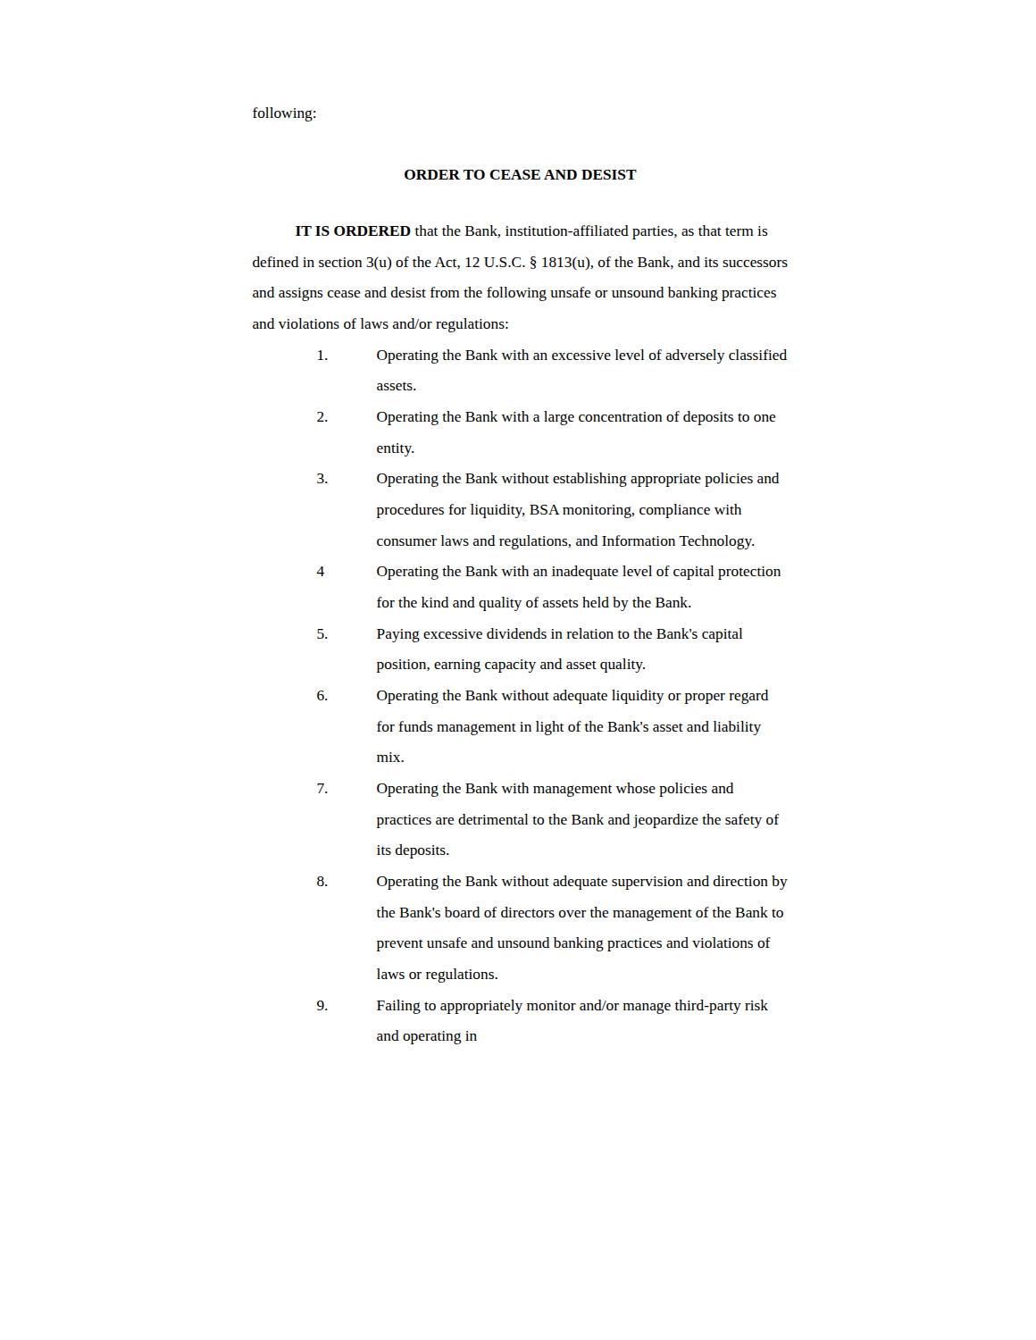following:
ORDER TO CEASE AND DESIST
IT IS ORDERED that the Bank, institution-affiliated parties, as that term is defined in section 3(u) of the Act, 12 U.S.C. § 1813(u), of the Bank, and its successors and assigns cease and desist from the following unsafe or unsound banking practices and violations of laws and/or regulations:
1. Operating the Bank with an excessive level of adversely classified assets.
2. Operating the Bank with a large concentration of deposits to one entity.
3. Operating the Bank without establishing appropriate policies and procedures for liquidity, BSA monitoring, compliance with consumer laws and regulations, and Information Technology.
4 Operating the Bank with an inadequate level of capital protection for the kind and quality of assets held by the Bank.
5. Paying excessive dividends in relation to the Bank's capital position, earning capacity and asset quality.
6. Operating the Bank without adequate liquidity or proper regard for funds management in light of the Bank's asset and liability mix.
7. Operating the Bank with management whose policies and practices are detrimental to the Bank and jeopardize the safety of its deposits.
8. Operating the Bank without adequate supervision and direction by the Bank's board of directors over the management of the Bank to prevent unsafe and unsound banking practices and violations of laws or regulations.
9. Failing to appropriately monitor and/or manage third-party risk and operating in